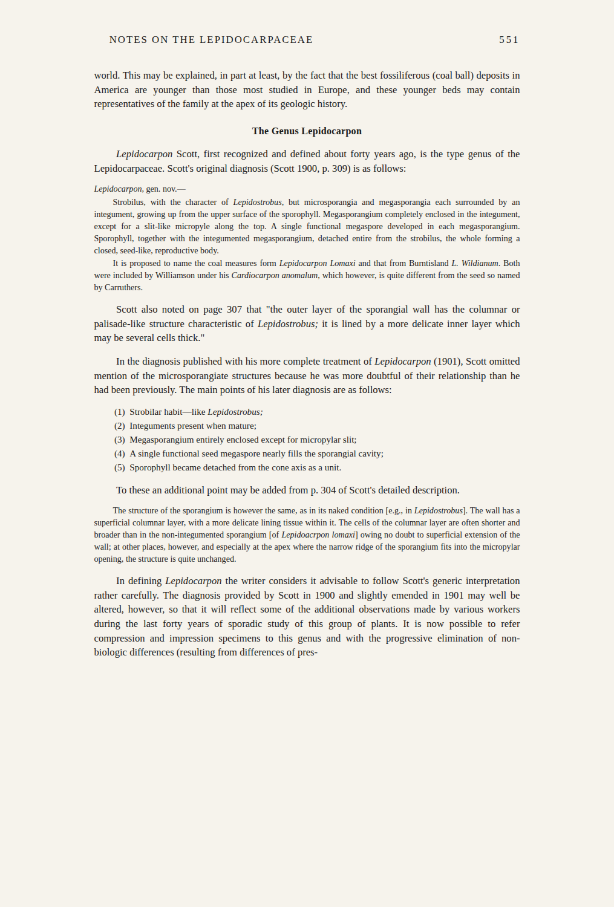NOTES ON THE LEPIDOCARPACEAE 551
world. This may be explained, in part at least, by the fact that the best fossiliferous (coal ball) deposits in America are younger than those most studied in Europe, and these younger beds may contain representatives of the family at the apex of its geologic history.
The Genus Lepidocarpon
Lepidocarpon Scott, first recognized and defined about forty years ago, is the type genus of the Lepidocarpaceae. Scott's original diagnosis (Scott 1900, p. 309) is as follows:
Lepidocarpon, gen. nov.—
Strobilus, with the character of Lepidostrobus, but microsporangia and megasporangia each surrounded by an integument, growing up from the upper surface of the sporophyll. Megasporangium completely enclosed in the integument, except for a slit-like micropyle along the top. A single functional megaspore developed in each megasporangium. Sporophyll, together with the integumented megasporangium, detached entire from the strobilus, the whole forming a closed, seed-like, reproductive body.
It is proposed to name the coal measures form Lepidocarpon Lomaxi and that from Burntisland L. Wildianum. Both were included by Williamson under his Cardiocarpon anomalum, which however, is quite different from the seed so named by Carruthers.
Scott also noted on page 307 that "the outer layer of the sporangial wall has the columnar or palisade-like structure characteristic of Lepidostrobus; it is lined by a more delicate inner layer which may be several cells thick."
In the diagnosis published with his more complete treatment of Lepidocarpon (1901), Scott omitted mention of the microsporangiate structures because he was more doubtful of their relationship than he had been previously. The main points of his later diagnosis are as follows:
(1) Strobilar habit—like Lepidostrobus;
(2) Integuments present when mature;
(3) Megasporangium entirely enclosed except for micropylar slit;
(4) A single functional seed megaspore nearly fills the sporangial cavity;
(5) Sporophyll became detached from the cone axis as a unit.
To these an additional point may be added from p. 304 of Scott's detailed description.
The structure of the sporangium is however the same, as in its naked condition [e.g., in Lepidostrobus]. The wall has a superficial columnar layer, with a more delicate lining tissue within it. The cells of the columnar layer are often shorter and broader than in the non-integumented sporangium [of Lepidoacrpon lomaxi] owing no doubt to superficial extension of the wall; at other places, however, and especially at the apex where the narrow ridge of the sporangium fits into the micropylar opening, the structure is quite unchanged.
In defining Lepidocarpon the writer considers it advisable to follow Scott's generic interpretation rather carefully. The diagnosis provided by Scott in 1900 and slightly emended in 1901 may well be altered, however, so that it will reflect some of the additional observations made by various workers during the last forty years of sporadic study of this group of plants. It is now possible to refer compression and impression specimens to this genus and with the progressive elimination of non-biologic differences (resulting from differences of pres-